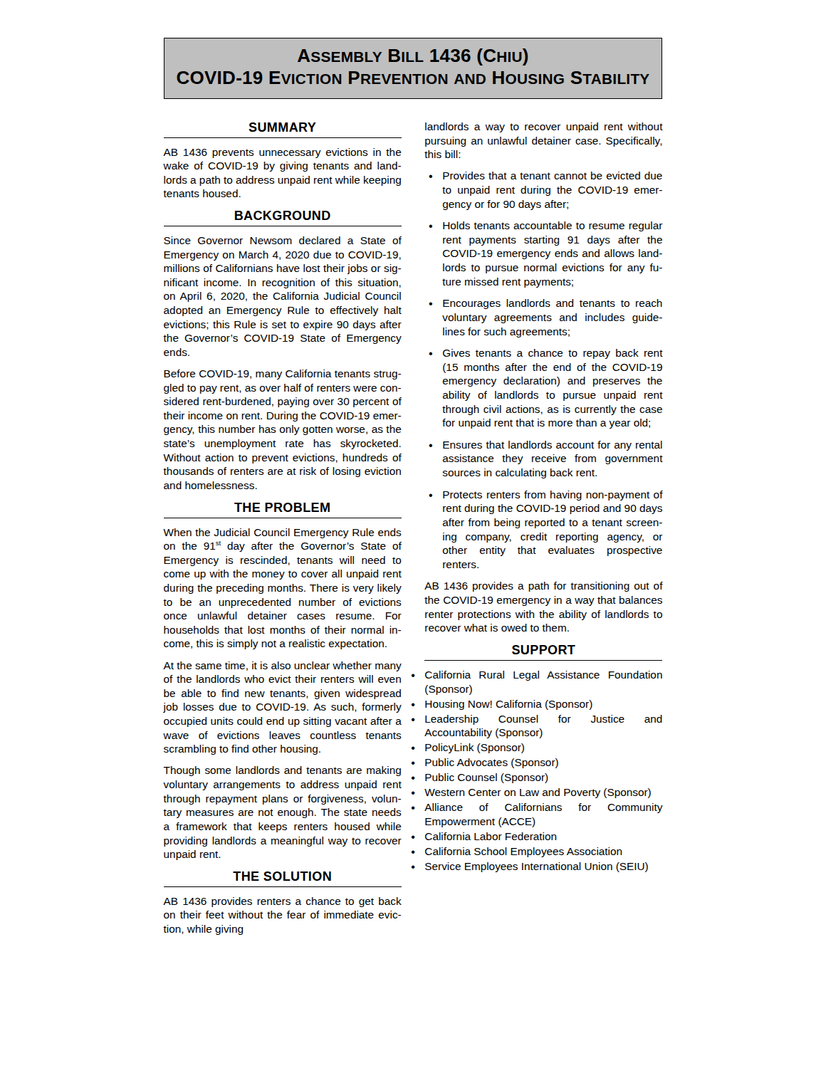Assembly Bill 1436 (Chiu)
COVID-19 E viction Prevention and Housing Stability
SUMMARY
AB 1436 prevents unnecessary evictions in the wake of COVID-19 by giving tenants and landlords a path to address unpaid rent while keeping tenants housed.
BACKGROUND
Since Governor Newsom declared a State of Emergency on March 4, 2020 due to COVID-19, millions of Californians have lost their jobs or significant income. In recognition of this situation, on April 6, 2020, the California Judicial Council adopted an Emergency Rule to effectively halt evictions; this Rule is set to expire 90 days after the Governor’s COVID-19 State of Emergency ends.
Before COVID-19, many California tenants struggled to pay rent, as over half of renters were considered rent-burdened, paying over 30 percent of their income on rent. During the COVID-19 emergency, this number has only gotten worse, as the state’s unemployment rate has skyrocketed. Without action to prevent evictions, hundreds of thousands of renters are at risk of losing eviction and homelessness.
THE PROBLEM
When the Judicial Council Emergency Rule ends on the 91st day after the Governor’s State of Emergency is rescinded, tenants will need to come up with the money to cover all unpaid rent during the preceding months. There is very likely to be an unprecedented number of evictions once unlawful detainer cases resume. For households that lost months of their normal income, this is simply not a realistic expectation.
At the same time, it is also unclear whether many of the landlords who evict their renters will even be able to find new tenants, given widespread job losses due to COVID-19. As such, formerly occupied units could end up sitting vacant after a wave of evictions leaves countless tenants scrambling to find other housing.
Though some landlords and tenants are making voluntary arrangements to address unpaid rent through repayment plans or forgiveness, voluntary measures are not enough. The state needs a framework that keeps renters housed while providing landlords a meaningful way to recover unpaid rent.
THE SOLUTION
AB 1436 provides renters a chance to get back on their feet without the fear of immediate eviction, while giving
landlords a way to recover unpaid rent without pursuing an unlawful detainer case. Specifically, this bill:
Provides that a tenant cannot be evicted due to unpaid rent during the COVID-19 emergency or for 90 days after;
Holds tenants accountable to resume regular rent payments starting 91 days after the COVID-19 emergency ends and allows landlords to pursue normal evictions for any future missed rent payments;
Encourages landlords and tenants to reach voluntary agreements and includes guidelines for such agreements;
Gives tenants a chance to repay back rent (15 months after the end of the COVID-19 emergency declaration) and preserves the ability of landlords to pursue unpaid rent through civil actions, as is currently the case for unpaid rent that is more than a year old;
Ensures that landlords account for any rental assistance they receive from government sources in calculating back rent.
Protects renters from having non-payment of rent during the COVID-19 period and 90 days after from being reported to a tenant screening company, credit reporting agency, or other entity that evaluates prospective renters.
AB 1436 provides a path for transitioning out of the COVID-19 emergency in a way that balances renter protections with the ability of landlords to recover what is owed to them.
SUPPORT
California Rural Legal Assistance Foundation (Sponsor)
Housing Now! California (Sponsor)
Leadership Counsel for Justice and Accountability (Sponsor)
PolicyLink (Sponsor)
Public Advocates (Sponsor)
Public Counsel (Sponsor)
Western Center on Law and Poverty (Sponsor)
Alliance of Californians for Community Empowerment (ACCE)
California Labor Federation
California School Employees Association
Service Employees International Union (SEIU)